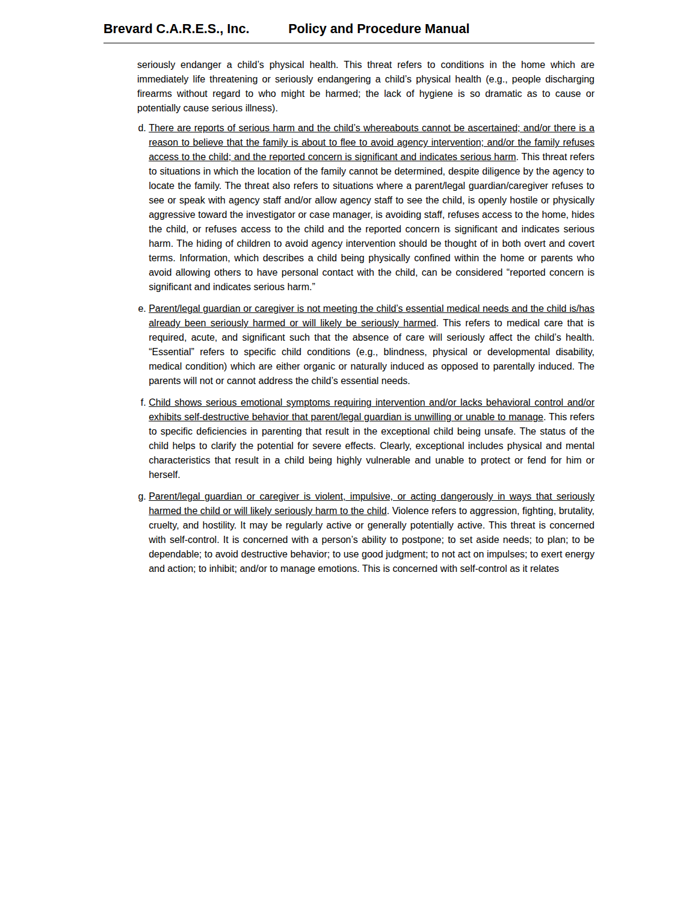Brevard C.A.R.E.S., Inc. Policy and Procedure Manual
seriously endanger a child’s physical health. This threat refers to conditions in the home which are immediately life threatening or seriously endangering a child’s physical health (e.g., people discharging firearms without regard to who might be harmed; the lack of hygiene is so dramatic as to cause or potentially cause serious illness).
There are reports of serious harm and the child’s whereabouts cannot be ascertained; and/or there is a reason to believe that the family is about to flee to avoid agency intervention; and/or the family refuses access to the child; and the reported concern is significant and indicates serious harm. This threat refers to situations in which the location of the family cannot be determined, despite diligence by the agency to locate the family. The threat also refers to situations where a parent/legal guardian/caregiver refuses to see or speak with agency staff and/or allow agency staff to see the child, is openly hostile or physically aggressive toward the investigator or case manager, is avoiding staff, refuses access to the home, hides the child, or refuses access to the child and the reported concern is significant and indicates serious harm. The hiding of children to avoid agency intervention should be thought of in both overt and covert terms. Information, which describes a child being physically confined within the home or parents who avoid allowing others to have personal contact with the child, can be considered “reported concern is significant and indicates serious harm.”
Parent/legal guardian or caregiver is not meeting the child’s essential medical needs and the child is/has already been seriously harmed or will likely be seriously harmed. This refers to medical care that is required, acute, and significant such that the absence of care will seriously affect the child’s health. “Essential” refers to specific child conditions (e.g., blindness, physical or developmental disability, medical condition) which are either organic or naturally induced as opposed to parentally induced. The parents will not or cannot address the child’s essential needs.
Child shows serious emotional symptoms requiring intervention and/or lacks behavioral control and/or exhibits self-destructive behavior that parent/legal guardian is unwilling or unable to manage. This refers to specific deficiencies in parenting that result in the exceptional child being unsafe. The status of the child helps to clarify the potential for severe effects. Clearly, exceptional includes physical and mental characteristics that result in a child being highly vulnerable and unable to protect or fend for him or herself.
Parent/legal guardian or caregiver is violent, impulsive, or acting dangerously in ways that seriously harmed the child or will likely seriously harm to the child. Violence refers to aggression, fighting, brutality, cruelty, and hostility. It may be regularly active or generally potentially active. This threat is concerned with self-control. It is concerned with a person’s ability to postpone; to set aside needs; to plan; to be dependable; to avoid destructive behavior; to use good judgment; to not act on impulses; to exert energy and action; to inhibit; and/or to manage emotions. This is concerned with self-control as it relates